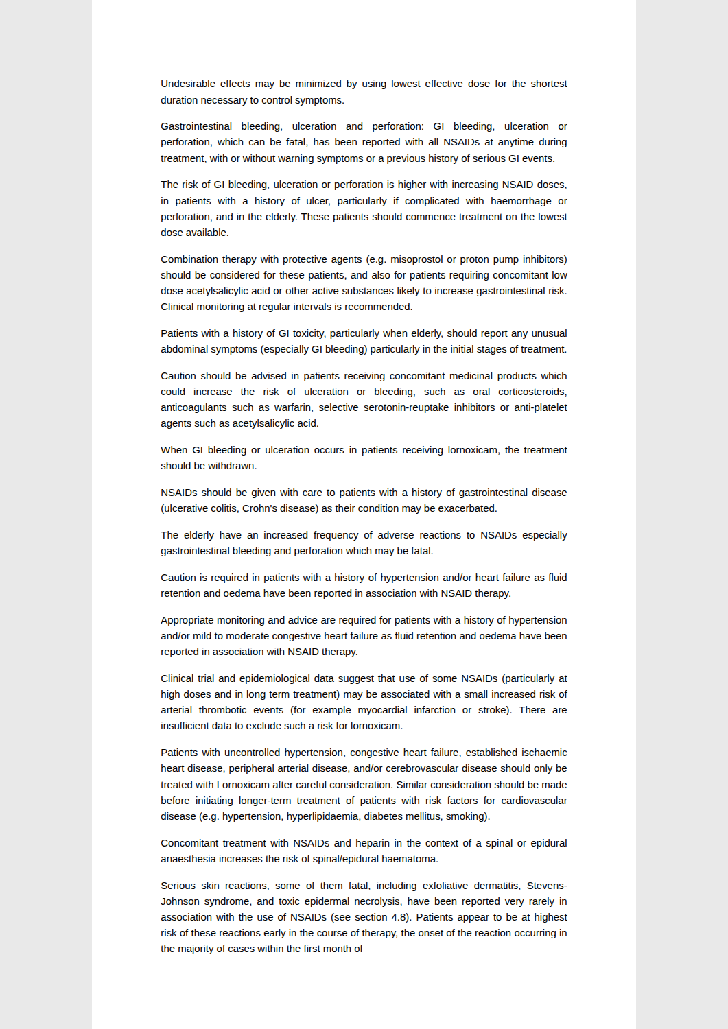Undesirable effects may be minimized by using lowest effective dose for the shortest duration necessary to control symptoms.
Gastrointestinal bleeding, ulceration and perforation: GI bleeding, ulceration or perforation, which can be fatal, has been reported with all NSAIDs at anytime during treatment, with or without warning symptoms or a previous history of serious GI events.
The risk of GI bleeding, ulceration or perforation is higher with increasing NSAID doses, in patients with a history of ulcer, particularly if complicated with haemorrhage or perforation, and in the elderly. These patients should commence treatment on the lowest dose available.
Combination therapy with protective agents (e.g. misoprostol or proton pump inhibitors) should be considered for these patients, and also for patients requiring concomitant low dose acetylsalicylic acid or other active substances likely to increase gastrointestinal risk. Clinical monitoring at regular intervals is recommended.
Patients with a history of GI toxicity, particularly when elderly, should report any unusual abdominal symptoms (especially GI bleeding) particularly in the initial stages of treatment.
Caution should be advised in patients receiving concomitant medicinal products which could increase the risk of ulceration or bleeding, such as oral corticosteroids, anticoagulants such as warfarin, selective serotonin-reuptake inhibitors or anti-platelet agents such as acetylsalicylic acid.
When GI bleeding or ulceration occurs in patients receiving lornoxicam, the treatment should be withdrawn.
NSAIDs should be given with care to patients with a history of gastrointestinal disease (ulcerative colitis, Crohn's disease) as their condition may be exacerbated.
The elderly have an increased frequency of adverse reactions to NSAIDs especially gastrointestinal bleeding and perforation which may be fatal.
Caution is required in patients with a history of hypertension and/or heart failure as fluid retention and oedema have been reported in association with NSAID therapy.
Appropriate monitoring and advice are required for patients with a history of hypertension and/or mild to moderate congestive heart failure as fluid retention and oedema have been reported in association with NSAID therapy.
Clinical trial and epidemiological data suggest that use of some NSAIDs (particularly at high doses and in long term treatment) may be associated with a small increased risk of arterial thrombotic events (for example myocardial infarction or stroke). There are insufficient data to exclude such a risk for lornoxicam.
Patients with uncontrolled hypertension, congestive heart failure, established ischaemic heart disease, peripheral arterial disease, and/or cerebrovascular disease should only be treated with Lornoxicam after careful consideration. Similar consideration should be made before initiating longer-term treatment of patients with risk factors for cardiovascular disease (e.g. hypertension, hyperlipidaemia, diabetes mellitus, smoking).
Concomitant treatment with NSAIDs and heparin in the context of a spinal or epidural anaesthesia increases the risk of spinal/epidural haematoma.
Serious skin reactions, some of them fatal, including exfoliative dermatitis, Stevens-Johnson syndrome, and toxic epidermal necrolysis, have been reported very rarely in association with the use of NSAIDs (see section 4.8). Patients appear to be at highest risk of these reactions early in the course of therapy, the onset of the reaction occurring in the majority of cases within the first month of